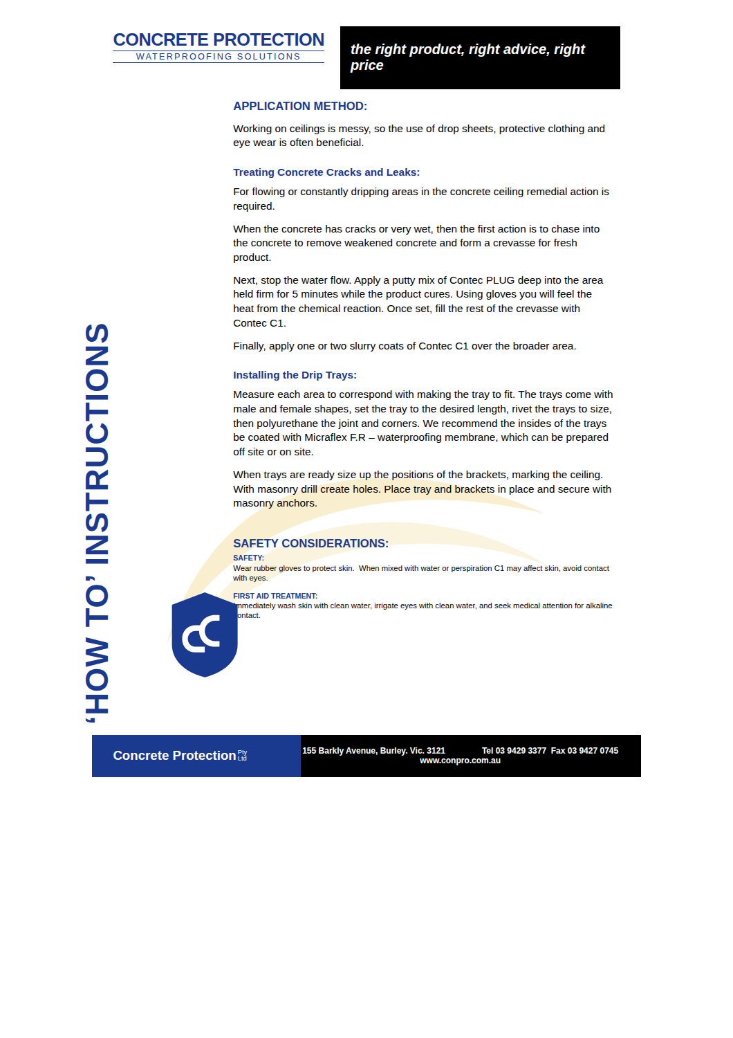CONCRETE PROTECTION
WATERPROOFING SOLUTIONS
the right product, right advice, right price
‘HOW TO’ INSTRUCTIONS
APPLICATION METHOD:
Working on ceilings is messy, so the use of drop sheets, protective clothing and eye wear is often beneficial.
Treating Concrete Cracks and Leaks:
For flowing or constantly dripping areas in the concrete ceiling remedial action is required.
When the concrete has cracks or very wet, then the first action is to chase into the concrete to remove weakened concrete and form a crevasse for fresh product.
Next, stop the water flow. Apply a putty mix of Contec PLUG deep into the area held firm for 5 minutes while the product cures. Using gloves you will feel the heat from the chemical reaction. Once set, fill the rest of the crevasse with Contec C1.
Finally, apply one or two slurry coats of Contec C1 over the broader area.
Installing the Drip Trays:
Measure each area to correspond with making the tray to fit. The trays come with male and female shapes, set the tray to the desired length, rivet the trays to size, then polyurethane the joint and corners. We recommend the insides of the trays be coated with Micraflex F.R – waterproofing membrane, which can be prepared off site or on site.
When trays are ready size up the positions of the brackets, marking the ceiling. With masonry drill create holes. Place tray and brackets in place and secure with masonry anchors.
SAFETY CONSIDERATIONS:
SAFETY:
Wear rubber gloves to protect skin. When mixed with water or perspiration C1 may affect skin, avoid contact with eyes.
FIRST AID TREATMENT:
Immediately wash skin with clean water, irrigate eyes with clean water, and seek medical attention for alkaline contact.
Concrete Protection Pty
Ltd
155 Barkly Avenue, Burley. Vic. 3121 Tel 03 9429 3377 Fax 03 9427 0745
www.conpro.com.au